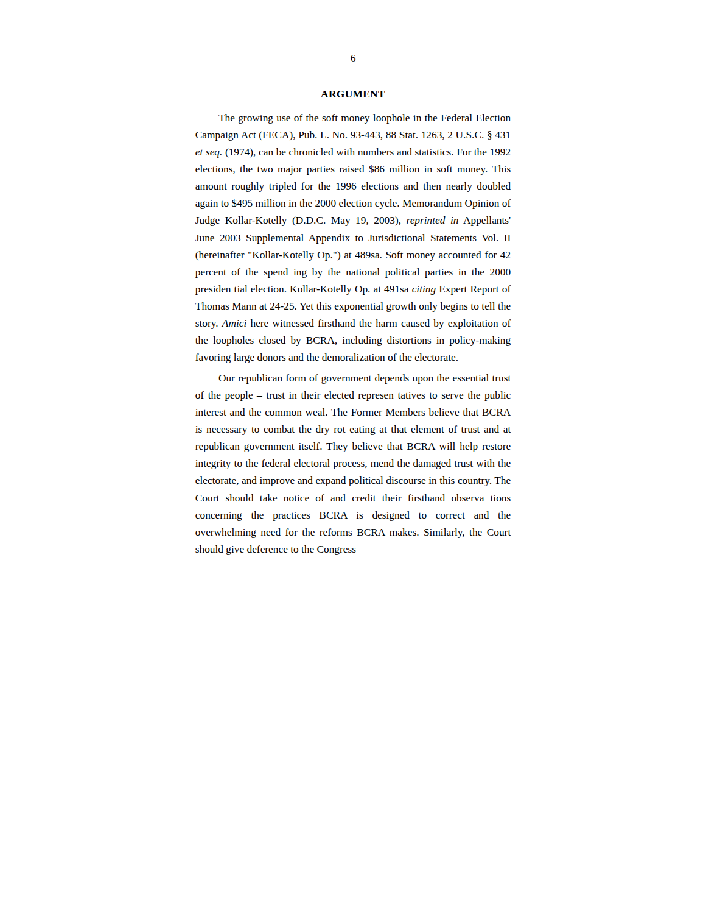6
ARGUMENT
The growing use of the soft money loophole in the Federal Election Campaign Act (FECA), Pub. L. No. 93-443, 88 Stat. 1263, 2 U.S.C. § 431 et seq. (1974), can be chronicled with numbers and statistics. For the 1992 elections, the two major parties raised $86 million in soft money. This amount roughly tripled for the 1996 elections and then nearly doubled again to $495 million in the 2000 election cycle. Memorandum Opinion of Judge Kollar-Kotelly (D.D.C. May 19, 2003), reprinted in Appellants' June 2003 Supplemental Appendix to Jurisdictional Statements Vol. II (hereinafter "Kollar-Kotelly Op.") at 489sa. Soft money accounted for 42 percent of the spend ing by the national political parties in the 2000 presiden tial election. Kollar-Kotelly Op. at 491sa citing Expert Report of Thomas Mann at 24-25. Yet this exponential growth only begins to tell the story. Amici here witnessed firsthand the harm caused by exploitation of the loopholes closed by BCRA, including distortions in policy-making favoring large donors and the demoralization of the electorate.
Our republican form of government depends upon the essential trust of the people – trust in their elected represen tatives to serve the public interest and the common weal. The Former Members believe that BCRA is necessary to combat the dry rot eating at that element of trust and at republican government itself. They believe that BCRA will help restore integrity to the federal electoral process, mend the damaged trust with the electorate, and improve and expand political discourse in this country. The Court should take notice of and credit their firsthand observa tions concerning the practices BCRA is designed to correct and the overwhelming need for the reforms BCRA makes. Similarly, the Court should give deference to the Congress